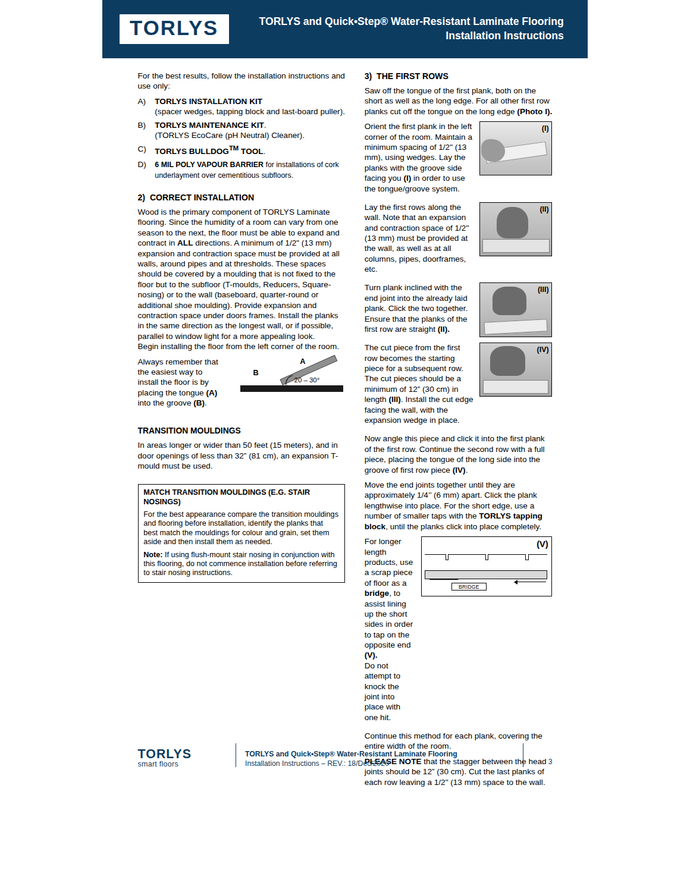TORLYS
TORLYS and Quick•Step® Water-Resistant Laminate Flooring
Installation Instructions
For the best results, follow the installation instructions and use only:
A) TORLYS INSTALLATION KIT (spacer wedges, tapping block and last-board puller).
B) TORLYS MAINTENANCE KIT. (TORLYS EcoCare (pH Neutral) Cleaner).
C) TORLYS BULLDOGTM TOOL.
D) 6 MIL POLY VAPOUR BARRIER for installations of cork underlayment over cementitious subfloors.
2) CORRECT INSTALLATION
Wood is the primary component of TORLYS Laminate flooring. Since the humidity of a room can vary from one season to the next, the floor must be able to expand and contract in ALL directions. A minimum of 1/2" (13 mm) expansion and contraction space must be provided at all walls, around pipes and at thresholds. These spaces should be covered by a moulding that is not fixed to the floor but to the subfloor (T-moulds, Reducers, Square-nosing) or to the wall (baseboard, quarter-round or additional shoe moulding). Provide expansion and contraction space under doors frames. Install the planks in the same direction as the longest wall, or if possible, parallel to window light for a more appealing look.
Begin installing the floor from the left corner of the room.
Always remember that the easiest way to install the floor is by placing the tongue (A) into the groove (B).
A
B
20 – 30°
TRANSITION MOULDINGS
In areas longer or wider than 50 feet (15 meters), and in door openings of less than 32” (81 cm), an expansion T-mould must be used.
MATCH TRANSITION MOULDINGS (E.G. STAIR NOSINGS)
For the best appearance compare the transition mouldings and flooring before installation, identify the planks that best match the mouldings for colour and grain, set them aside and then install them as needed.
Note: If using flush-mount stair nosing in conjunction with this flooring, do not commence installation before referring to stair nosing instructions.
3) THE FIRST ROWS
Saw off the tongue of the first plank, both on the short as well as the long edge. For all other first row planks cut off the tongue on the long edge (Photo I).
Orient the first plank in the left corner of the room. Maintain a minimum spacing of 1/2" (13 mm), using wedges. Lay the planks with the groove side facing you (I) in order to use the tongue/groove system.
(I)
Lay the first rows along the wall. Note that an expansion and contraction space of 1/2" (13 mm) must be provided at the wall, as well as at all columns, pipes, doorframes, etc.
(II)
Turn plank inclined with the end joint into the already laid plank. Click the two together. Ensure that the planks of the first row are straight (II).
(III)
The cut piece from the first row becomes the starting piece for a subsequent row. The cut pieces should be a minimum of 12” (30 cm) in length (III). Install the cut edge facing the wall, with the expansion wedge in place.
(IV)
Now angle this piece and click it into the first plank of the first row. Continue the second row with a full piece, placing the tongue of the long side into the groove of first row piece (IV).
Move the end joints together until they are approximately 1/4’’ (6 mm) apart. Click the plank lengthwise into place. For the short edge, use a number of smaller taps with the TORLYS tapping block, until the planks click into place completely.
For longer length products, use a scrap piece of floor as a bridge, to assist lining up the short sides in order to tap on the opposite end (V).
Do not attempt to knock the joint into place with one hit.
(V)
BRIDGE
Continue this method for each plank, covering the entire width of the room.
PLEASE NOTE that the stagger between the head joints should be 12” (30 cm). Cut the last planks of each row leaving a 1/2" (13 mm) space to the wall.
TORLYS
smart floors
TORLYS and Quick•Step® Water-Resistant Laminate Flooring
Installation Instructions – REV.: 18/Dec/2020
3